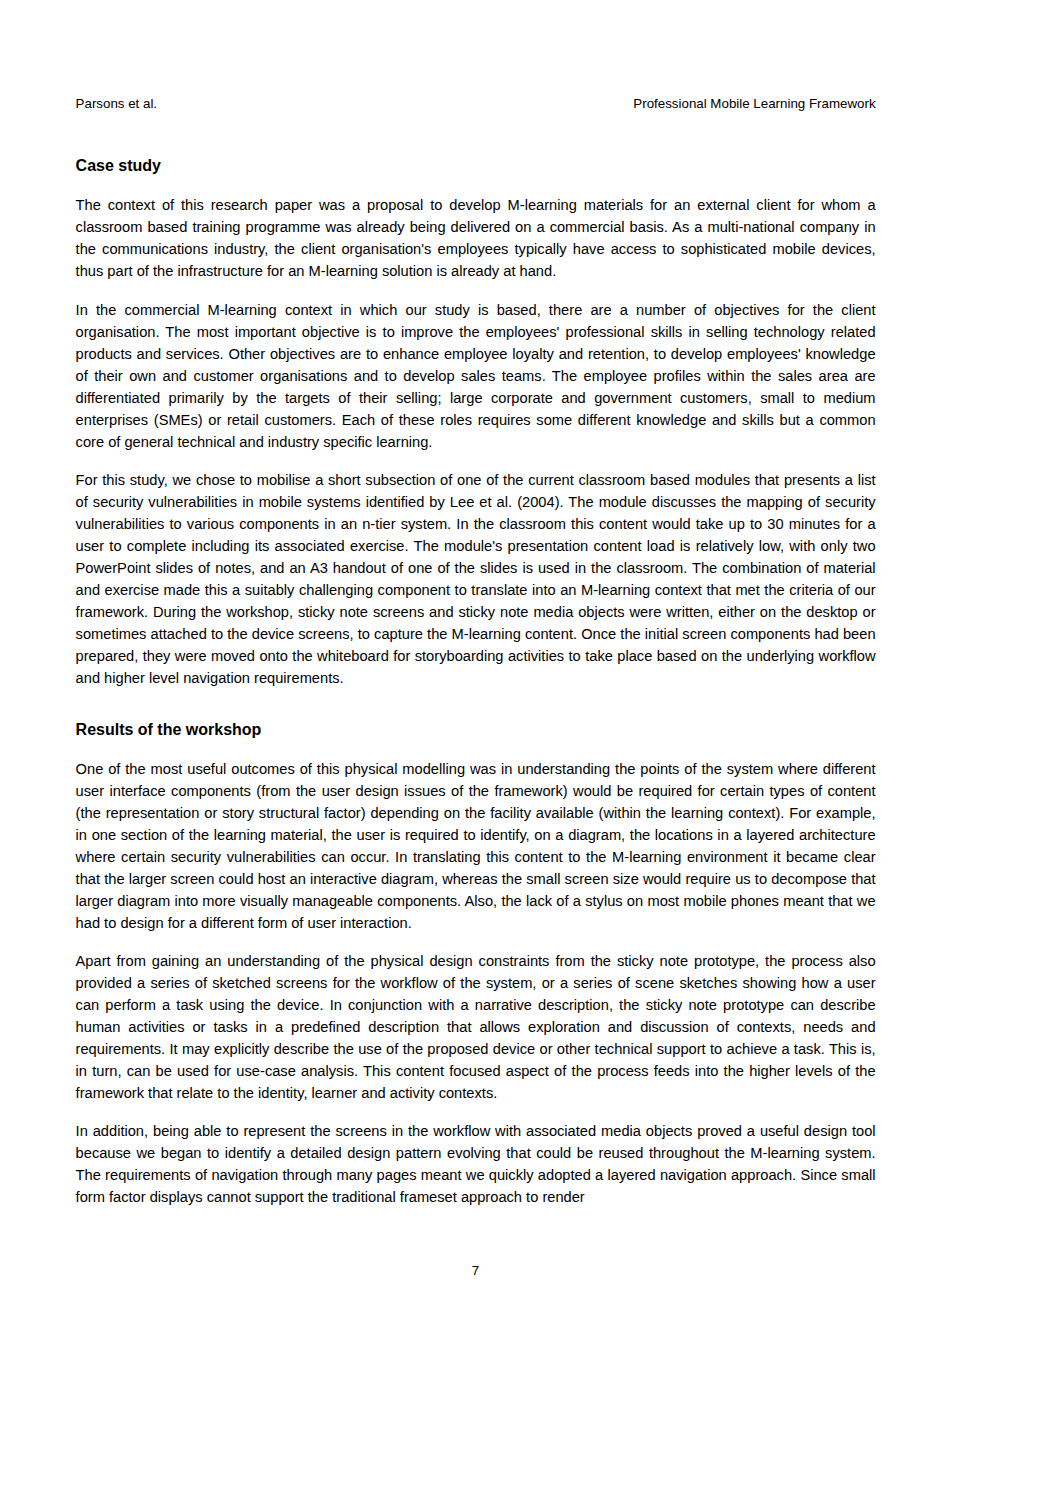Parsons et al.
Professional Mobile Learning Framework
Case study
The context of this research paper was a proposal to develop M-learning materials for an external client for whom a classroom based training programme was already being delivered on a commercial basis. As a multi-national company in the communications industry, the client organisation's employees typically have access to sophisticated mobile devices, thus part of the infrastructure for an M-learning solution is already at hand.
In the commercial M-learning context in which our study is based, there are a number of objectives for the client organisation. The most important objective is to improve the employees' professional skills in selling technology related products and services. Other objectives are to enhance employee loyalty and retention, to develop employees' knowledge of their own and customer organisations and to develop sales teams. The employee profiles within the sales area are differentiated primarily by the targets of their selling; large corporate and government customers, small to medium enterprises (SMEs) or retail customers. Each of these roles requires some different knowledge and skills but a common core of general technical and industry specific learning.
For this study, we chose to mobilise a short subsection of one of the current classroom based modules that presents a list of security vulnerabilities in mobile systems identified by Lee et al. (2004). The module discusses the mapping of security vulnerabilities to various components in an n-tier system. In the classroom this content would take up to 30 minutes for a user to complete including its associated exercise. The module's presentation content load is relatively low, with only two PowerPoint slides of notes, and an A3 handout of one of the slides is used in the classroom. The combination of material and exercise made this a suitably challenging component to translate into an M-learning context that met the criteria of our framework. During the workshop, sticky note screens and sticky note media objects were written, either on the desktop or sometimes attached to the device screens, to capture the M-learning content. Once the initial screen components had been prepared, they were moved onto the whiteboard for storyboarding activities to take place based on the underlying workflow and higher level navigation requirements.
Results of the workshop
One of the most useful outcomes of this physical modelling was in understanding the points of the system where different user interface components (from the user design issues of the framework) would be required for certain types of content (the representation or story structural factor) depending on the facility available (within the learning context). For example, in one section of the learning material, the user is required to identify, on a diagram, the locations in a layered architecture where certain security vulnerabilities can occur. In translating this content to the M-learning environment it became clear that the larger screen could host an interactive diagram, whereas the small screen size would require us to decompose that larger diagram into more visually manageable components. Also, the lack of a stylus on most mobile phones meant that we had to design for a different form of user interaction.
Apart from gaining an understanding of the physical design constraints from the sticky note prototype, the process also provided a series of sketched screens for the workflow of the system, or a series of scene sketches showing how a user can perform a task using the device. In conjunction with a narrative description, the sticky note prototype can describe human activities or tasks in a predefined description that allows exploration and discussion of contexts, needs and requirements. It may explicitly describe the use of the proposed device or other technical support to achieve a task. This is, in turn, can be used for use-case analysis. This content focused aspect of the process feeds into the higher levels of the framework that relate to the identity, learner and activity contexts.
In addition, being able to represent the screens in the workflow with associated media objects proved a useful design tool because we began to identify a detailed design pattern evolving that could be reused throughout the M-learning system. The requirements of navigation through many pages meant we quickly adopted a layered navigation approach. Since small form factor displays cannot support the traditional frameset approach to render
7